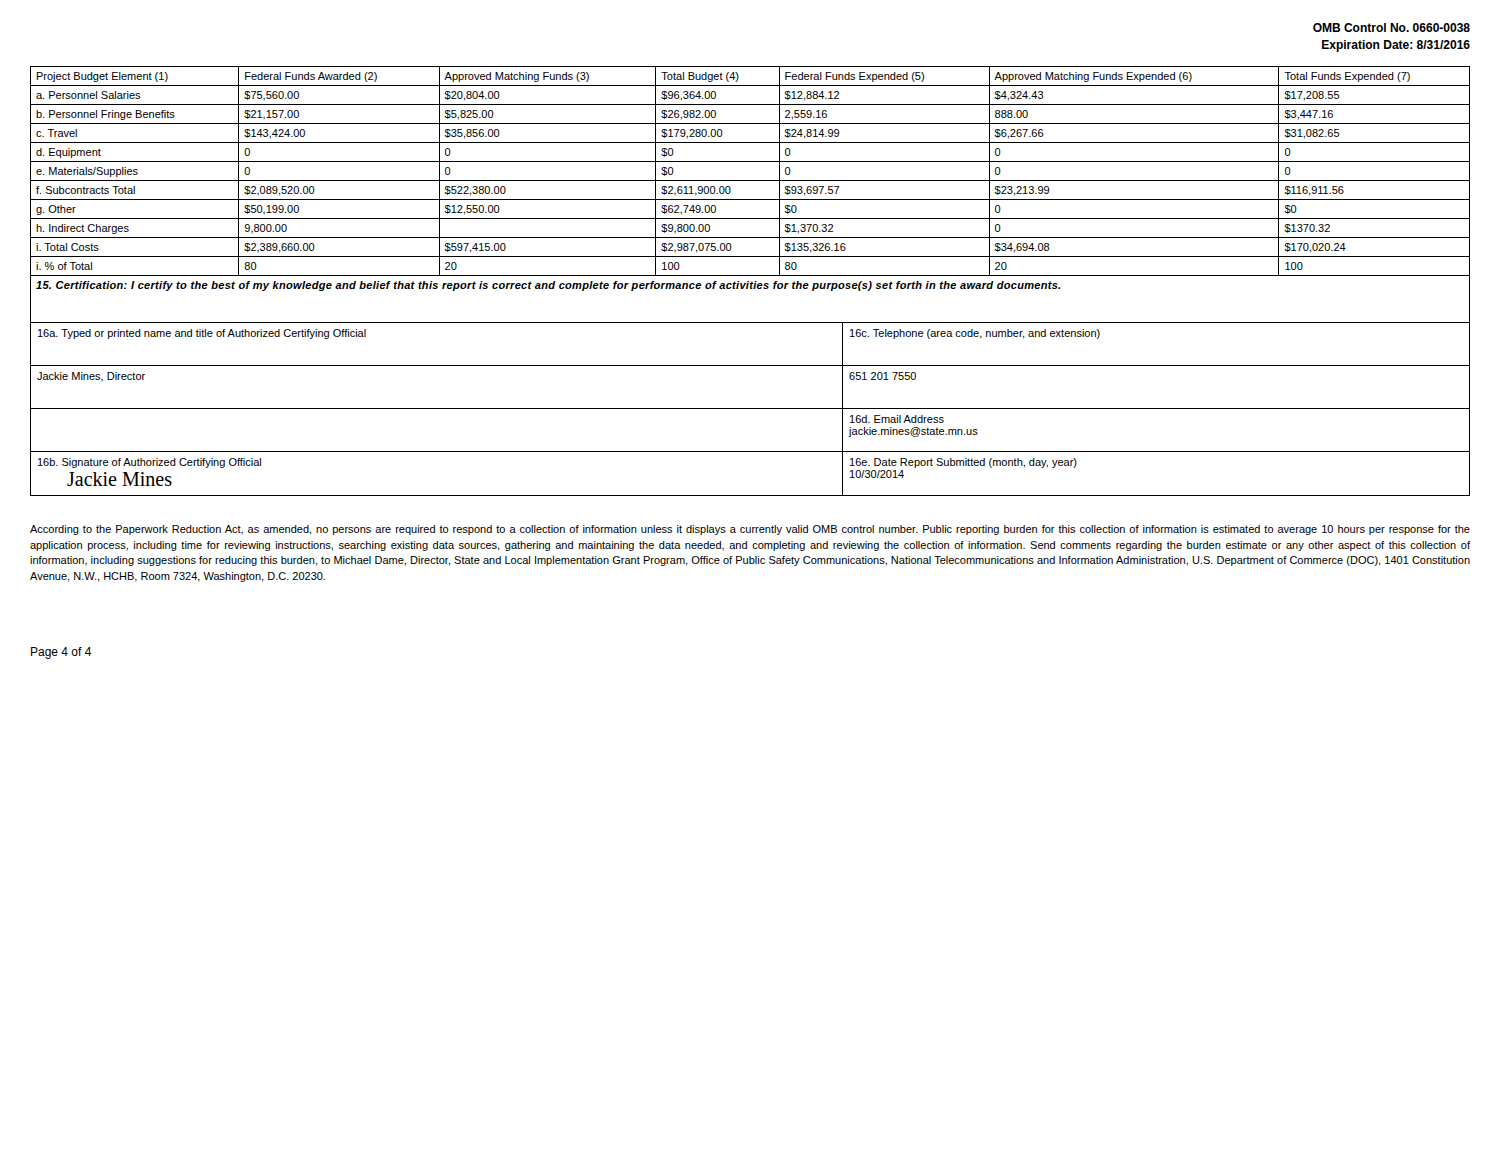OMB Control No. 0660-0038
Expiration Date: 8/31/2016
| Project Budget Element (1) | Federal Funds Awarded (2) | Approved Matching Funds (3) | Total Budget (4) | Federal Funds Expended (5) | Approved Matching Funds Expended (6) | Total Funds Expended (7) |
| --- | --- | --- | --- | --- | --- | --- |
| a. Personnel Salaries | $75,560.00 | $20,804.00 | $96,364.00 | $12,884.12 | $4,324.43 | $17,208.55 |
| b. Personnel Fringe Benefits | $21,157.00 | $5,825.00 | $26,982.00 | 2,559.16 | 888.00 | $3,447.16 |
| c. Travel | $143,424.00 | $35,856.00 | $179,280.00 | $24,814.99 | $6,267.66 | $31,082.65 |
| d. Equipment | 0 | 0 | $0 | 0 | 0 | 0 |
| e. Materials/Supplies | 0 | 0 | $0 | 0 | 0 | 0 |
| f. Subcontracts Total | $2,089,520.00 | $522,380.00 | $2,611,900.00 | $93,697.57 | $23,213.99 | $116,911.56 |
| g. Other | $50,199.00 | $12,550.00 | $62,749.00 | $0 | 0 | $0 |
| h. Indirect Charges | 9,800.00 | | $9,800.00 | $1,370.32 | 0 | $1370.32 |
| i. Total Costs | $2,389,660.00 | $597,415.00 | $2,987,075.00 | $135,326.16 | $34,694.08 | $170,020.24 |
| i. % of Total | 80 | 20 | 100 | 80 | 20 | 100 |
| 15. Certification: I certify to the best of my knowledge and belief that this report is correct and complete for performance of activities for the purpose(s) set forth in the award documents. |
| 16a. Typed or printed name and title of Authorized Certifying Official | 16c. Telephone (area code, number, and extension) |
| Jackie Mines, Director | 651 201 7550 |
| | 16d. Email Address jackie.mines@state.mn.us |
| 16b. Signature of Authorized Certifying Official Jackie Mines | 16e. Date Report Submitted (month, day, year) 10/30/2014 |
According to the Paperwork Reduction Act, as amended, no persons are required to respond to a collection of information unless it displays a currently valid OMB control number. Public reporting burden for this collection of information is estimated to average 10 hours per response for the application process, including time for reviewing instructions, searching existing data sources, gathering and maintaining the data needed, and completing and reviewing the collection of information. Send comments regarding the burden estimate or any other aspect of this collection of information, including suggestions for reducing this burden, to Michael Dame, Director, State and Local Implementation Grant Program, Office of Public Safety Communications, National Telecommunications and Information Administration, U.S. Department of Commerce (DOC), 1401 Constitution Avenue, N.W., HCHB, Room 7324, Washington, D.C. 20230.
Page 4 of 4